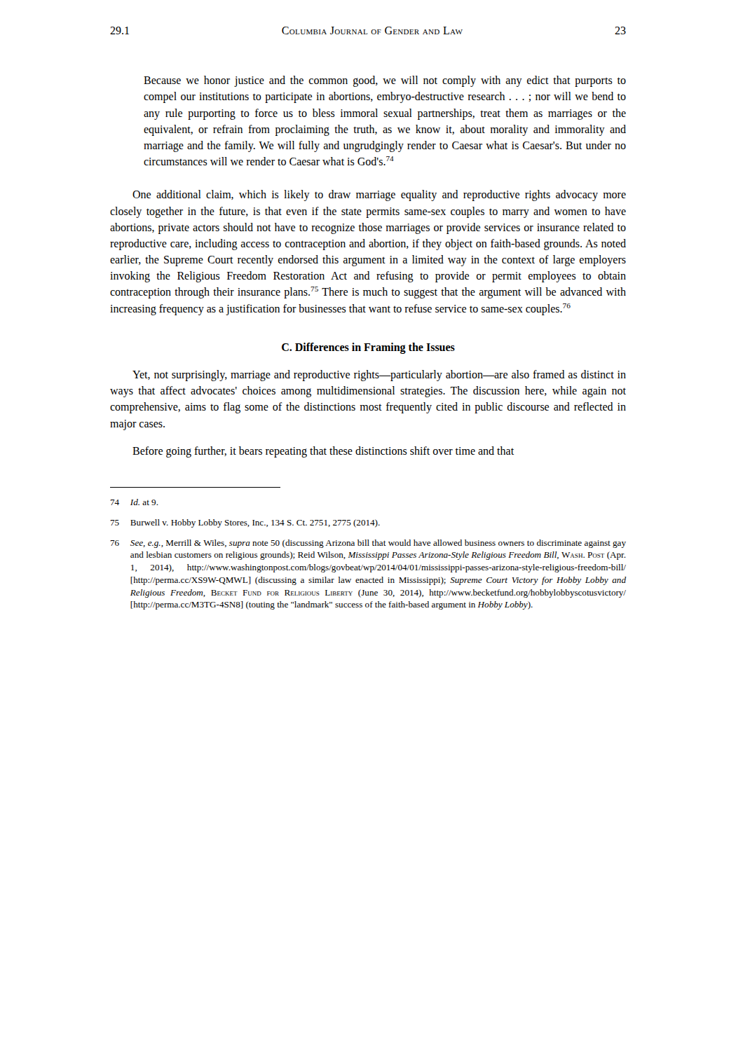29.1 Columbia Journal of Gender and Law 23
Because we honor justice and the common good, we will not comply with any edict that purports to compel our institutions to participate in abortions, embryo-destructive research . . . ; nor will we bend to any rule purporting to force us to bless immoral sexual partnerships, treat them as marriages or the equivalent, or refrain from proclaiming the truth, as we know it, about morality and immorality and marriage and the family. We will fully and ungrudgingly render to Caesar what is Caesar's. But under no circumstances will we render to Caesar what is God's.74
One additional claim, which is likely to draw marriage equality and reproductive rights advocacy more closely together in the future, is that even if the state permits same-sex couples to marry and women to have abortions, private actors should not have to recognize those marriages or provide services or insurance related to reproductive care, including access to contraception and abortion, if they object on faith-based grounds. As noted earlier, the Supreme Court recently endorsed this argument in a limited way in the context of large employers invoking the Religious Freedom Restoration Act and refusing to provide or permit employees to obtain contraception through their insurance plans.75 There is much to suggest that the argument will be advanced with increasing frequency as a justification for businesses that want to refuse service to same-sex couples.76
C. Differences in Framing the Issues
Yet, not surprisingly, marriage and reproductive rights—particularly abortion—are also framed as distinct in ways that affect advocates' choices among multidimensional strategies. The discussion here, while again not comprehensive, aims to flag some of the distinctions most frequently cited in public discourse and reflected in major cases.
Before going further, it bears repeating that these distinctions shift over time and that
74 Id. at 9.
75 Burwell v. Hobby Lobby Stores, Inc., 134 S. Ct. 2751, 2775 (2014).
76 See, e.g., Merrill & Wiles, supra note 50 (discussing Arizona bill that would have allowed business owners to discriminate against gay and lesbian customers on religious grounds); Reid Wilson, Mississippi Passes Arizona-Style Religious Freedom Bill, Wash. Post (Apr. 1, 2014), http://www.washingtonpost.com/blogs/govbeat/wp/2014/04/01/mississippi-passes-arizona-style-religious-freedom-bill/ [http://perma.cc/XS9W-QMWL] (discussing a similar law enacted in Mississippi); Supreme Court Victory for Hobby Lobby and Religious Freedom, Becket Fund for Religious Liberty (June 30, 2014), http://www.becketfund.org/hobbylobbyscotusvictory/ [http://perma.cc/M3TG-4SN8] (touting the "landmark" success of the faith-based argument in Hobby Lobby).